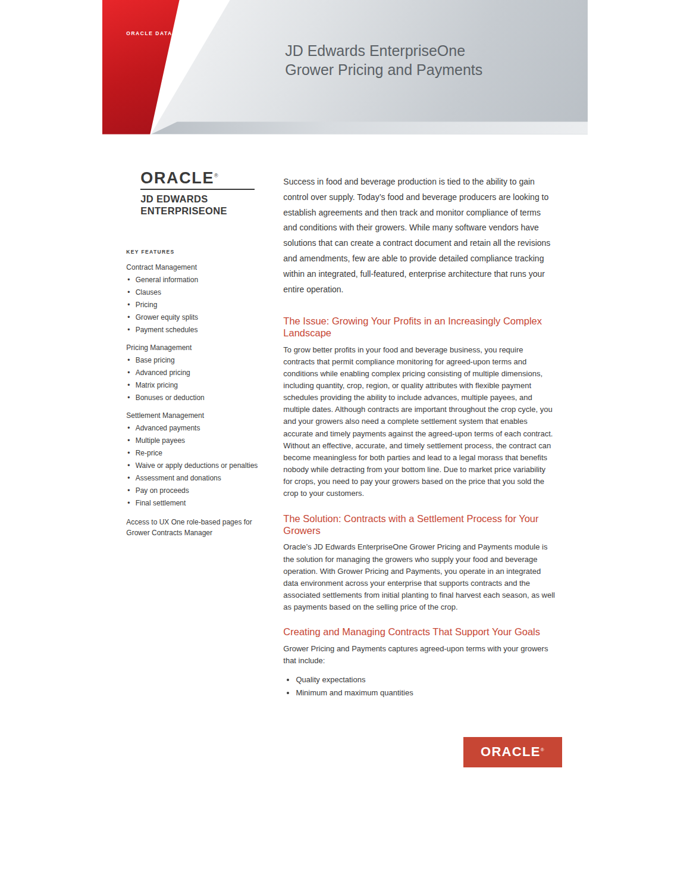ORACLE DATA SHEET
JD Edwards EnterpriseOne
Grower Pricing and Payments
ORACLE®
JD EDWARDS
ENTERPRISEONE
KEY FEATURES
Contract Management
General information
Clauses
Pricing
Grower equity splits
Payment schedules
Pricing Management
Base pricing
Advanced pricing
Matrix pricing
Bonuses or deduction
Settlement Management
Advanced payments
Multiple payees
Re-price
Waive or apply deductions or penalties
Assessment and donations
Pay on proceeds
Final settlement
Access to UX One role-based pages for Grower Contracts Manager
Success in food and beverage production is tied to the ability to gain control over supply. Today’s food and beverage producers are looking to establish agreements and then track and monitor compliance of terms and conditions with their growers. While many software vendors have solutions that can create a contract document and retain all the revisions and amendments, few are able to provide detailed compliance tracking within an integrated, full-featured, enterprise architecture that runs your entire operation.
The Issue: Growing Your Profits in an Increasingly Complex Landscape
To grow better profits in your food and beverage business, you require contracts that permit compliance monitoring for agreed-upon terms and conditions while enabling complex pricing consisting of multiple dimensions, including quantity, crop, region, or quality attributes with flexible payment schedules providing the ability to include advances, multiple payees, and multiple dates. Although contracts are important throughout the crop cycle, you and your growers also need a complete settlement system that enables accurate and timely payments against the agreed-upon terms of each contract. Without an effective, accurate, and timely settlement process, the contract can become meaningless for both parties and lead to a legal morass that benefits nobody while detracting from your bottom line. Due to market price variability for crops, you need to pay your growers based on the price that you sold the crop to your customers.
The Solution: Contracts with a Settlement Process for Your Growers
Oracle’s JD Edwards EnterpriseOne Grower Pricing and Payments module is the solution for managing the growers who supply your food and beverage operation. With Grower Pricing and Payments, you operate in an integrated data environment across your enterprise that supports contracts and the associated settlements from initial planting to final harvest each season, as well as payments based on the selling price of the crop.
Creating and Managing Contracts That Support Your Goals
Grower Pricing and Payments captures agreed-upon terms with your growers that include:
Quality expectations
Minimum and maximum quantities
ORACLE®